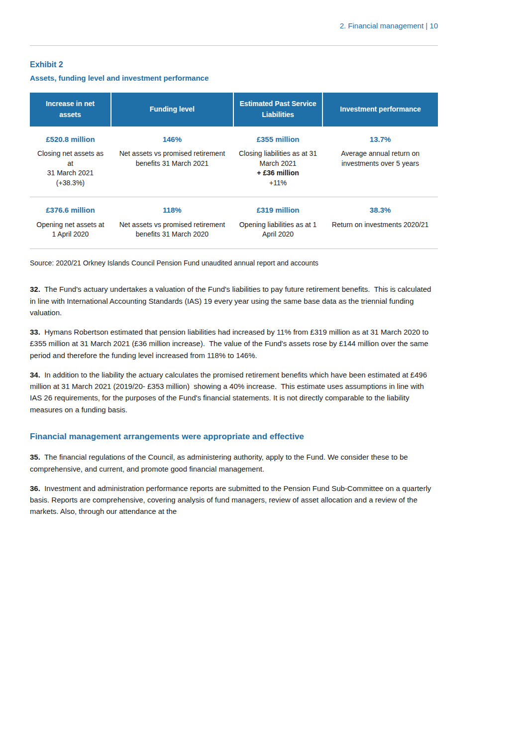2. Financial management | 10
Exhibit 2
Assets, funding level and investment performance
| Increase in net assets | Funding level | Estimated Past Service Liabilities | Investment performance |
| --- | --- | --- | --- |
| £520.8 million Closing net assets as at 31 March 2021 (+38.3%) | 146% Net assets vs promised retirement benefits 31 March 2021 | £355 million Closing liabilities as at 31 March 2021 + £36 million +11% | 13.7% Average annual return on investments over 5 years |
| £376.6 million Opening net assets at 1 April 2020 | 118% Net assets vs promised retirement benefits 31 March 2020 | £319 million Opening liabilities as at 1 April 2020 | 38.3% Return on investments 2020/21 |
Source: 2020/21 Orkney Islands Council Pension Fund unaudited annual report and accounts
32. The Fund's actuary undertakes a valuation of the Fund's liabilities to pay future retirement benefits. This is calculated in line with International Accounting Standards (IAS) 19 every year using the same base data as the triennial funding valuation.
33. Hymans Robertson estimated that pension liabilities had increased by 11% from £319 million as at 31 March 2020 to £355 million at 31 March 2021 (£36 million increase). The value of the Fund's assets rose by £144 million over the same period and therefore the funding level increased from 118% to 146%.
34. In addition to the liability the actuary calculates the promised retirement benefits which have been estimated at £496 million at 31 March 2021 (2019/20- £353 million) showing a 40% increase. This estimate uses assumptions in line with IAS 26 requirements, for the purposes of the Fund's financial statements. It is not directly comparable to the liability measures on a funding basis.
Financial management arrangements were appropriate and effective
35. The financial regulations of the Council, as administering authority, apply to the Fund. We consider these to be comprehensive, and current, and promote good financial management.
36. Investment and administration performance reports are submitted to the Pension Fund Sub-Committee on a quarterly basis. Reports are comprehensive, covering analysis of fund managers, review of asset allocation and a review of the markets. Also, through our attendance at the